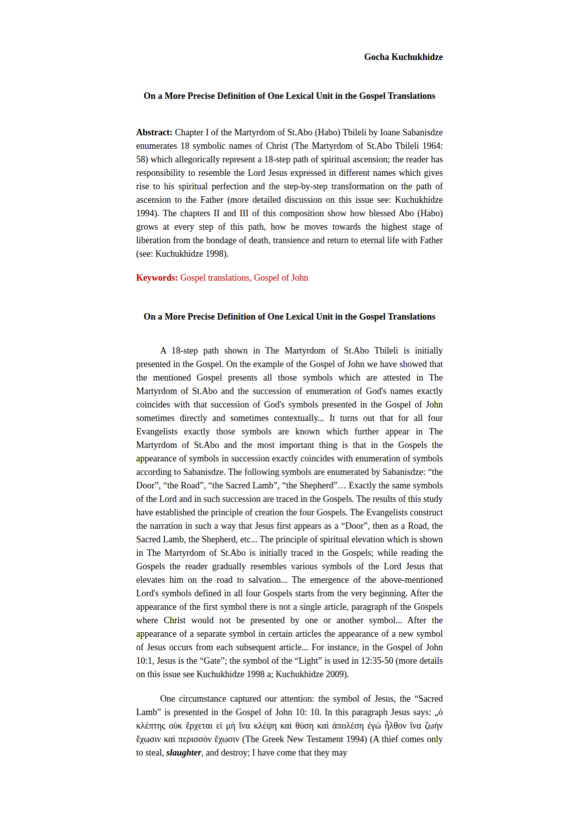Gocha Kuchukhidze
On a More Precise Definition of One Lexical Unit in the Gospel Translations
Abstract: Chapter I of the Martyrdom of St.Abo (Habo) Tbileli by Ioane Sabanisdze enumerates 18 symbolic names of Christ (The Martyrdom of St.Abo Tbileli 1964: 58) which allegorically represent a 18-step path of spiritual ascension; the reader has responsibility to resemble the Lord Jesus expressed in different names which gives rise to his spiritual perfection and the step-by-step transformation on the path of ascension to the Father (more detailed discussion on this issue see: Kuchukhidze 1994). The chapters II and III of this composition show how blessed Abo (Habo) grows at every step of this path, how he moves towards the highest stage of liberation from the bondage of death, transience and return to eternal life with Father (see: Kuchukhidze 1998).
Keywords: Gospel translations, Gospel of John
On a More Precise Definition of One Lexical Unit in the Gospel Translations
A 18-step path shown in The Martyrdom of St.Abo Tbileli is initially presented in the Gospel. On the example of the Gospel of John we have showed that the mentioned Gospel presents all those symbols which are attested in The Martyrdom of St.Abo and the succession of enumeration of God's names exactly coincides with that succession of God's symbols presented in the Gospel of John sometimes directly and sometimes contextually... It turns out that for all four Evangelists exactly those symbols are known which further appear in The Martyrdom of St.Abo and the most important thing is that in the Gospels the appearance of symbols in succession exactly coincides with enumeration of symbols according to Sabanisdze. The following symbols are enumerated by Sabanisdze: “the Door”, “the Road”, “the Sacred Lamb”, “the Shepherd”… Exactly the same symbols of the Lord and in such succession are traced in the Gospels. The results of this study have established the principle of creation the four Gospels. The Evangelists construct the narration in such a way that Jesus first appears as a “Door”, then as a Road, the Sacred Lamb, the Shepherd, etc... The principle of spiritual elevation which is shown in The Martyrdom of St.Abo is initially traced in the Gospels; while reading the Gospels the reader gradually resembles various symbols of the Lord Jesus that elevates him on the road to salvation... The emergence of the above-mentioned Lord's symbols defined in all four Gospels starts from the very beginning. After the appearance of the first symbol there is not a single article, paragraph of the Gospels where Christ would not be presented by one or another symbol... After the appearance of a separate symbol in certain articles the appearance of a new symbol of Jesus occurs from each subsequent article... For instance, in the Gospel of John 10:1, Jesus is the “Gate”; the symbol of the “Light” is used in 12:35-50 (more details on this issue see Kuchukhidze 1998 a; Kuchukhidze 2009).
One circumstance captured our attention: the symbol of Jesus, the “Sacred Lamb” is presented in the Gospel of John 10: 10. In this paragraph Jesus says: „ὁ κλέπτης οὐκ ἔρχεται εἰ μὴ ἵνα κλέψη καὶ θύση καὶ ἀπολέση ἐγὼ ἦλθον ἵνα ζωὴν ἔχωσιν καὶ περισσὸν ἔχωσιν (The Greek New Testament 1994) (A thief comes only to steal, slaughter, and destroy; I have come that they may